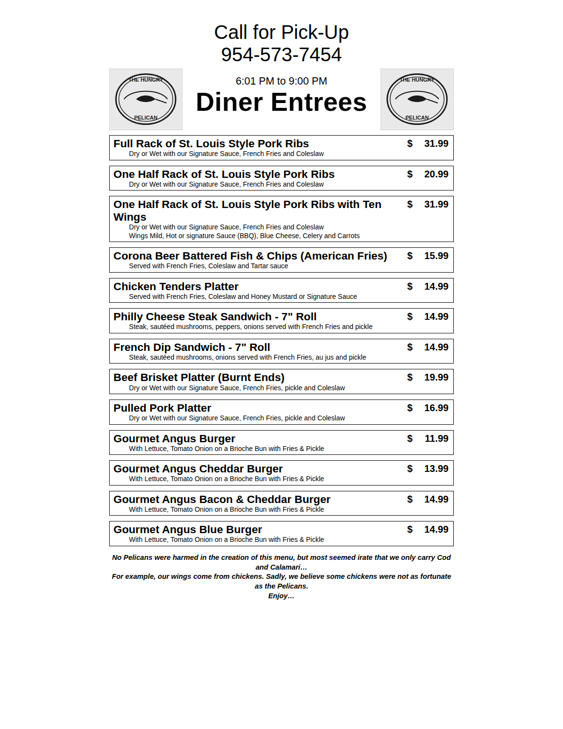Call for Pick-Up
954-573-7454
THE HUNGRY PELICAN
6:01 PM to 9:00 PM
Diner Entrees
THE HUNGRY PELICAN
| Full Rack of St. Louis Style Pork Ribs | $ | 31.99 |
Dry or Wet with our Signature Sauce, French Fries and Coleslaw
| One Half Rack of St. Louis Style Pork Ribs | $ | 20.99 |
Dry or Wet with our Signature Sauce, French Fries and Coleslaw
| One Half Rack of St. Louis Style Pork Ribs with Ten Wings | $ | 31.99 |
Dry or Wet with our Signature Sauce, French Fries and Coleslaw
Wings Mild, Hot or signature Sauce (BBQ), Blue Cheese, Celery and Carrots
| Corona Beer Battered Fish & Chips (American Fries) | $ | 15.99 |
Served with French Fries, Coleslaw and Tartar sauce
| Chicken Tenders Platter | $ | 14.99 |
Served with French Fries, Coleslaw and Honey Mustard or Signature Sauce
| Philly Cheese Steak Sandwich - 7" Roll | $ | 14.99 |
Steak, sautéed mushrooms, peppers, onions served with French Fries and pickle
| French Dip Sandwich - 7" Roll | $ | 14.99 |
Steak, sautéed mushrooms, onions served with French Fries, au jus and pickle
| Beef Brisket Platter (Burnt Ends) | $ | 19.99 |
Dry or Wet with our Signature Sauce, French Fries, pickle and Coleslaw
| Pulled Pork Platter | $ | 16.99 |
Dry or Wet with our Signature Sauce, French Fries, pickle and Coleslaw
| Gourmet Angus Burger | $ | 11.99 |
With Lettuce, Tomato Onion on a Brioche Bun with Fries & Pickle
| Gourmet Angus Cheddar Burger | $ | 13.99 |
With Lettuce, Tomato Onion on a Brioche Bun with Fries & Pickle
| Gourmet Angus Bacon & Cheddar Burger | $ | 14.99 |
With Lettuce, Tomato Onion on a Brioche Bun with Fries & Pickle
| Gourmet Angus Blue Burger | $ | 14.99 |
With Lettuce, Tomato Onion on a Brioche Bun with Fries & Pickle
No Pelicans were harmed in the creation of this menu, but most seemed irate that we only carry Cod and Calamari…
For example, our wings come from chickens. Sadly, we believe some chickens were not as fortunate as the Pelicans.
Enjoy…